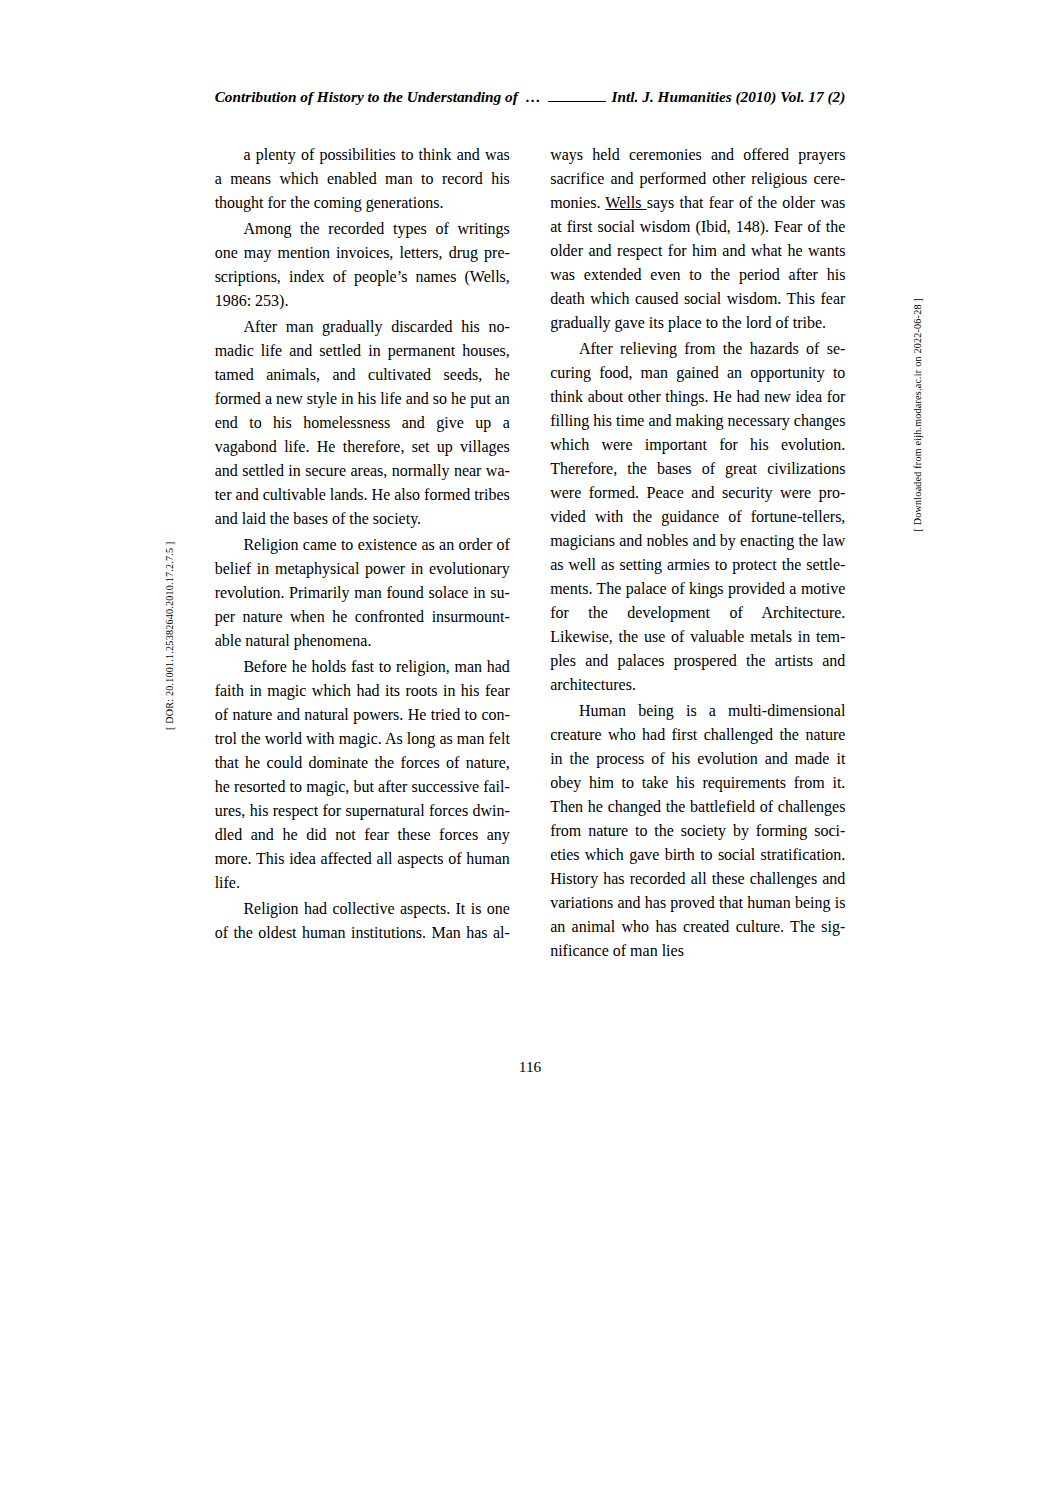Contribution of History to the Understanding of … Intl. J. Humanities (2010) Vol. 17 (2)
a plenty of possibilities to think and was a means which enabled man to record his thought for the coming generations.
Among the recorded types of writings one may mention invoices, letters, drug prescriptions, index of people’s names (Wells, 1986: 253).
After man gradually discarded his nomadic life and settled in permanent houses, tamed animals, and cultivated seeds, he formed a new style in his life and so he put an end to his homelessness and give up a vagabond life. He therefore, set up villages and settled in secure areas, normally near water and cultivable lands. He also formed tribes and laid the bases of the society.
Religion came to existence as an order of belief in metaphysical power in evolutionary revolution. Primarily man found solace in super nature when he confronted insurmountable natural phenomena.
Before he holds fast to religion, man had faith in magic which had its roots in his fear of nature and natural powers. He tried to control the world with magic. As long as man felt that he could dominate the forces of nature, he resorted to magic, but after successive failures, his respect for supernatural forces dwindled and he did not fear these forces any more. This idea affected all aspects of human life.
Religion had collective aspects. It is one of the oldest human institutions. Man has always held ceremonies and offered prayers sacrifice and performed other religious ceremonies. Wells says that fear of the older was at first social wisdom (Ibid, 148). Fear of the older and respect for him and what he wants was extended even to the period after his death which caused social wisdom. This fear gradually gave its place to the lord of tribe.
After relieving from the hazards of securing food, man gained an opportunity to think about other things. He had new idea for filling his time and making necessary changes which were important for his evolution. Therefore, the bases of great civilizations were formed. Peace and security were provided with the guidance of fortune-tellers, magicians and nobles and by enacting the law as well as setting armies to protect the settlements. The palace of kings provided a motive for the development of Architecture. Likewise, the use of valuable metals in temples and palaces prospered the artists and architectures.
Human being is a multi-dimensional creature who had first challenged the nature in the process of his evolution and made it obey him to take his requirements from it. Then he changed the battlefield of challenges from nature to the society by forming societies which gave birth to social stratification. History has recorded all these challenges and variations and has proved that human being is an animal who has created culture. The significance of man lies
116
[ Downloaded from eijh.modares.ac.ir on 2022-06-28 ]
[ DOR: 20.1001.1.25382640.2010.17.2.7.5 ]